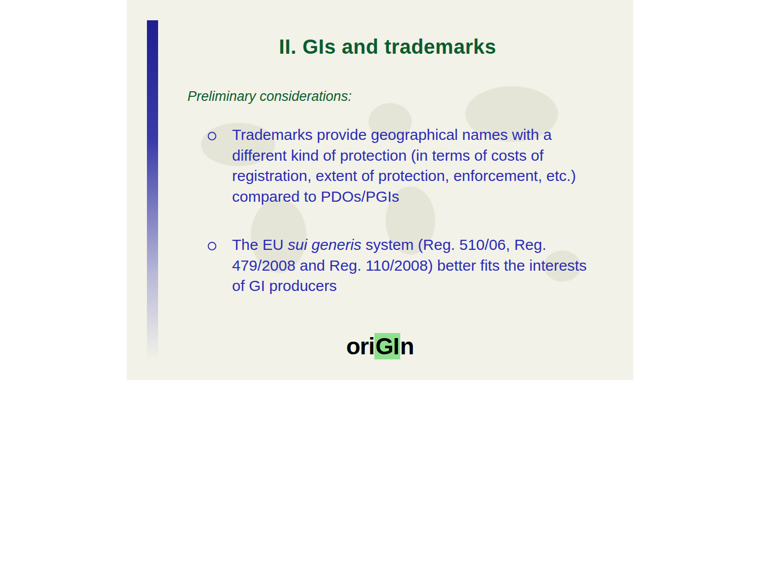II. GIs and trademarks
Preliminary considerations:
Trademarks provide geographical names with a different kind of protection (in terms of costs of registration, extent of protection, enforcement, etc.) compared to PDOs/PGIs
The EU sui generis system (Reg. 510/06, Reg. 479/2008 and Reg. 110/2008) better fits the interests of GI producers
oriGIn